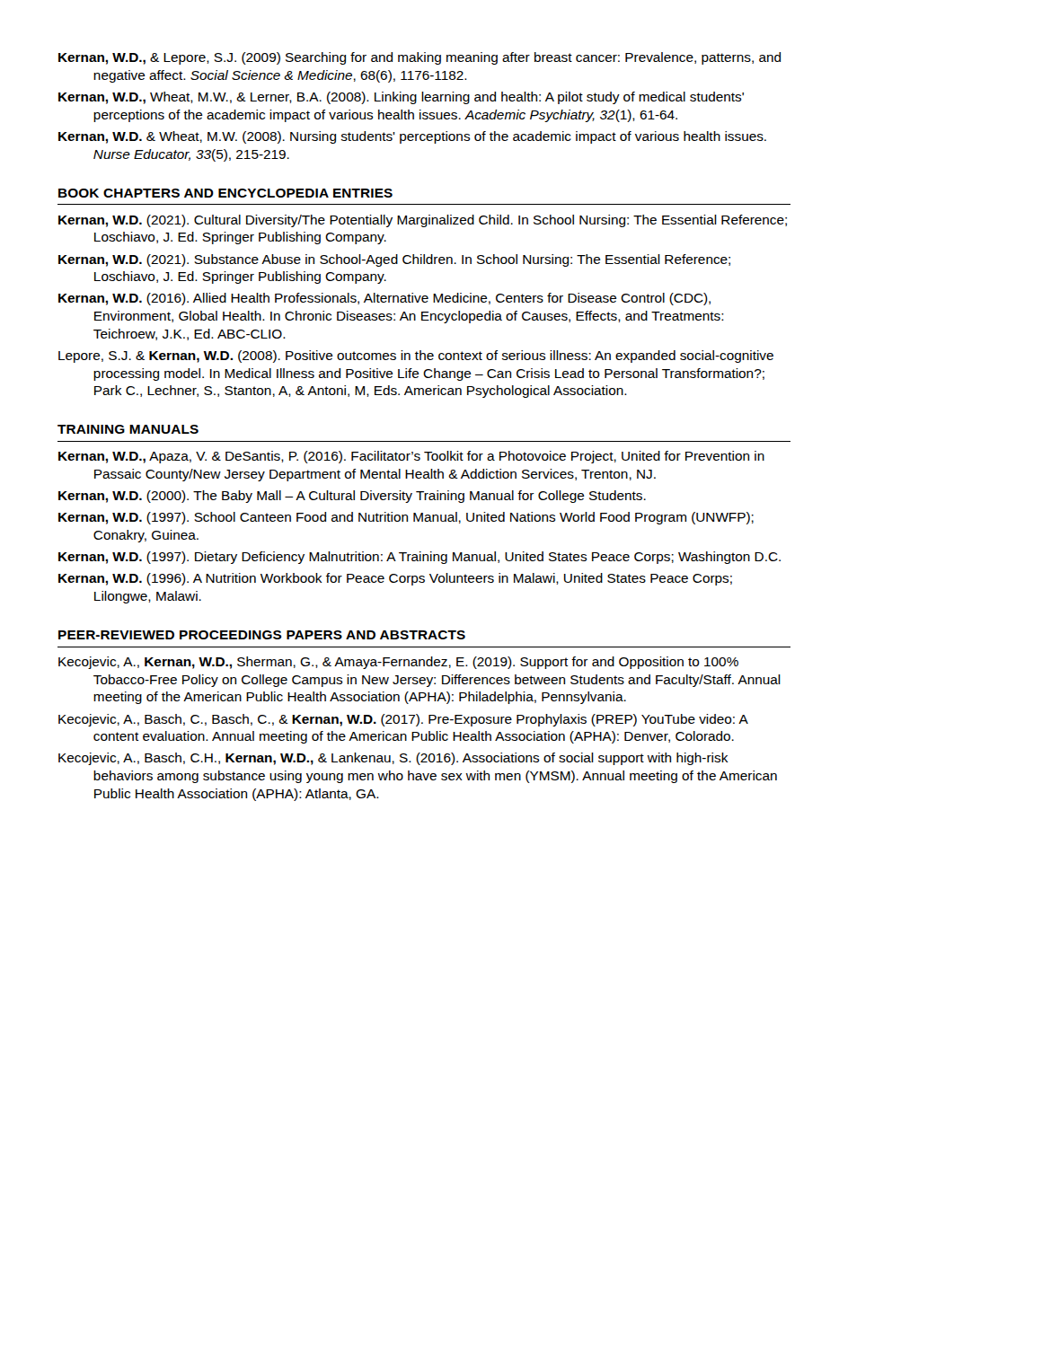Kernan, W.D., & Lepore, S.J. (2009) Searching for and making meaning after breast cancer: Prevalence, patterns, and negative affect. Social Science & Medicine, 68(6), 1176-1182.
Kernan, W.D., Wheat, M.W., & Lerner, B.A. (2008). Linking learning and health: A pilot study of medical students' perceptions of the academic impact of various health issues. Academic Psychiatry, 32(1), 61-64.
Kernan, W.D. & Wheat, M.W. (2008). Nursing students' perceptions of the academic impact of various health issues. Nurse Educator, 33(5), 215-219.
Book Chapters and Encyclopedia Entries
Kernan, W.D. (2021). Cultural Diversity/The Potentially Marginalized Child. In School Nursing: The Essential Reference; Loschiavo, J. Ed. Springer Publishing Company.
Kernan, W.D. (2021). Substance Abuse in School-Aged Children. In School Nursing: The Essential Reference; Loschiavo, J. Ed. Springer Publishing Company.
Kernan, W.D. (2016). Allied Health Professionals, Alternative Medicine, Centers for Disease Control (CDC), Environment, Global Health. In Chronic Diseases: An Encyclopedia of Causes, Effects, and Treatments: Teichroew, J.K., Ed. ABC-CLIO.
Lepore, S.J. & Kernan, W.D. (2008). Positive outcomes in the context of serious illness: An expanded social-cognitive processing model. In Medical Illness and Positive Life Change – Can Crisis Lead to Personal Transformation?; Park C., Lechner, S., Stanton, A, & Antoni, M, Eds. American Psychological Association.
Training Manuals
Kernan, W.D., Apaza, V. & DeSantis, P. (2016). Facilitator’s Toolkit for a Photovoice Project, United for Prevention in Passaic County/New Jersey Department of Mental Health & Addiction Services, Trenton, NJ.
Kernan, W.D. (2000). The Baby Mall – A Cultural Diversity Training Manual for College Students.
Kernan, W.D. (1997). School Canteen Food and Nutrition Manual, United Nations World Food Program (UNWFP); Conakry, Guinea.
Kernan, W.D. (1997). Dietary Deficiency Malnutrition: A Training Manual, United States Peace Corps; Washington D.C.
Kernan, W.D. (1996). A Nutrition Workbook for Peace Corps Volunteers in Malawi, United States Peace Corps; Lilongwe, Malawi.
Peer-Reviewed Proceedings Papers and Abstracts
Kecojevic, A., Kernan, W.D., Sherman, G., & Amaya-Fernandez, E. (2019). Support for and Opposition to 100% Tobacco-Free Policy on College Campus in New Jersey: Differences between Students and Faculty/Staff. Annual meeting of the American Public Health Association (APHA): Philadelphia, Pennsylvania.
Kecojevic, A., Basch, C., Basch, C., & Kernan, W.D. (2017). Pre-Exposure Prophylaxis (PREP) YouTube video: A content evaluation. Annual meeting of the American Public Health Association (APHA): Denver, Colorado.
Kecojevic, A., Basch, C.H., Kernan, W.D., & Lankenau, S. (2016). Associations of social support with high-risk behaviors among substance using young men who have sex with men (YMSM). Annual meeting of the American Public Health Association (APHA): Atlanta, GA.